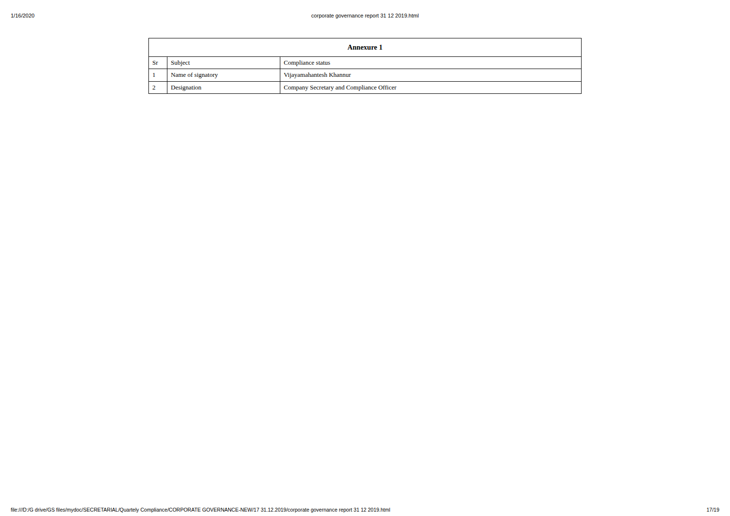1/16/2020
corporate governance report 31 12 2019.html
| Annexure 1 |
| --- |
| Sr | Subject | Compliance status |
| 1 | Name of signatory | Vijayamahantesh Khannur |
| 2 | Designation | Company Secretary and Compliance Officer |
file:///D:/G drive/GS files/mydoc/SECRETARIAL/Quartely Compliance/CORPORATE GOVERNANCE-NEW/17 31.12.2019/corporate governance report 31 12 2019.html
17/19